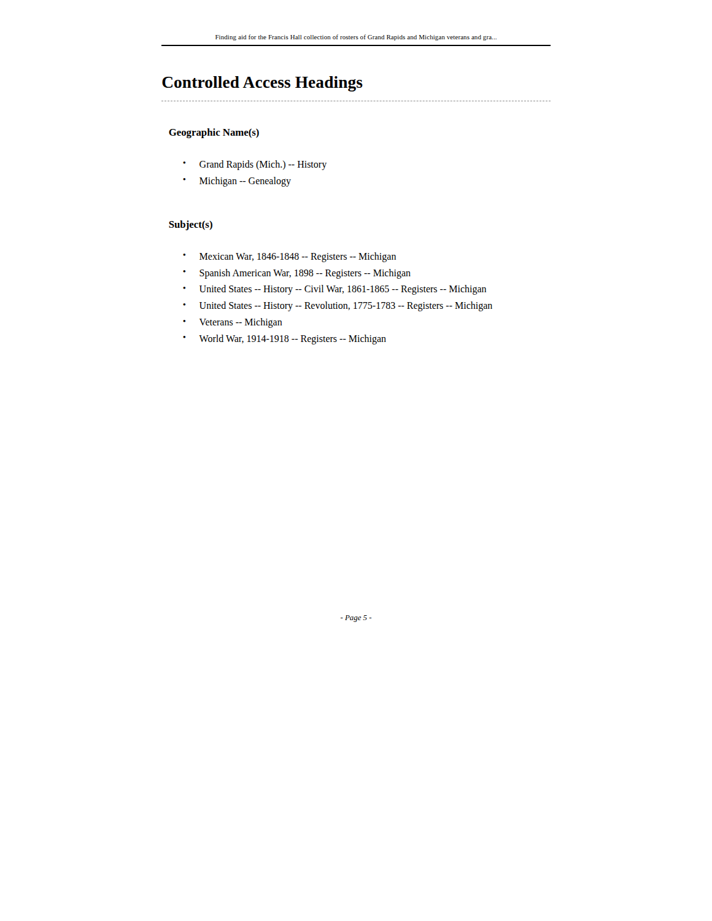Finding aid for the Francis Hall collection of rosters of Grand Rapids and Michigan veterans and gra...
Controlled Access Headings
Geographic Name(s)
Grand Rapids (Mich.) -- History
Michigan -- Genealogy
Subject(s)
Mexican War, 1846-1848 -- Registers -- Michigan
Spanish American War, 1898 -- Registers -- Michigan
United States -- History -- Civil War, 1861-1865 -- Registers -- Michigan
United States -- History -- Revolution, 1775-1783 -- Registers -- Michigan
Veterans -- Michigan
World War, 1914-1918 -- Registers -- Michigan
- Page 5 -